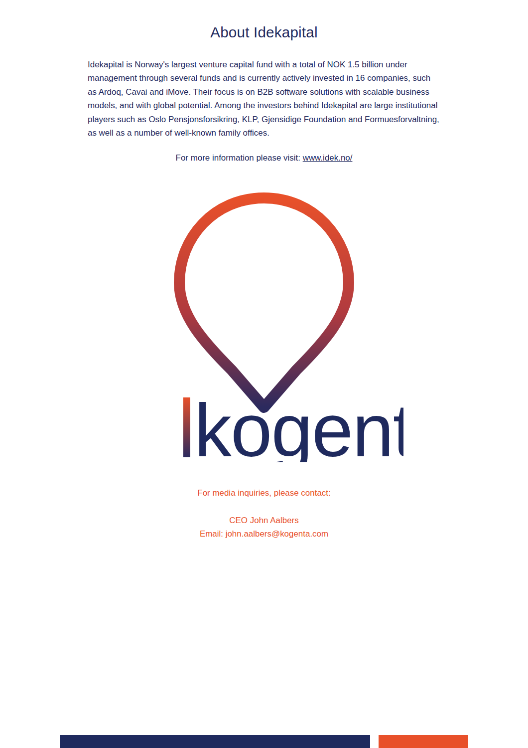About Idekapital
Idekapital is Norway's largest venture capital fund with a total of NOK 1.5 billion under management through several funds and is currently actively invested in 16 companies, such as Ardoq, Cavai and iMove. Their focus is on B2B software solutions with scalable business models, and with global potential. Among the investors behind Idekapital are large institutional players such as Oslo Pensjonsforsikring, KLP, Gjensidige Foundation and Formuesforvaltning, as well as a number of well-known family offices.
For more information please visit: www.idek.no/
kogenta
For media inquiries, please contact:
CEO John Aalbers
Email: john.aalbers@kogenta.com